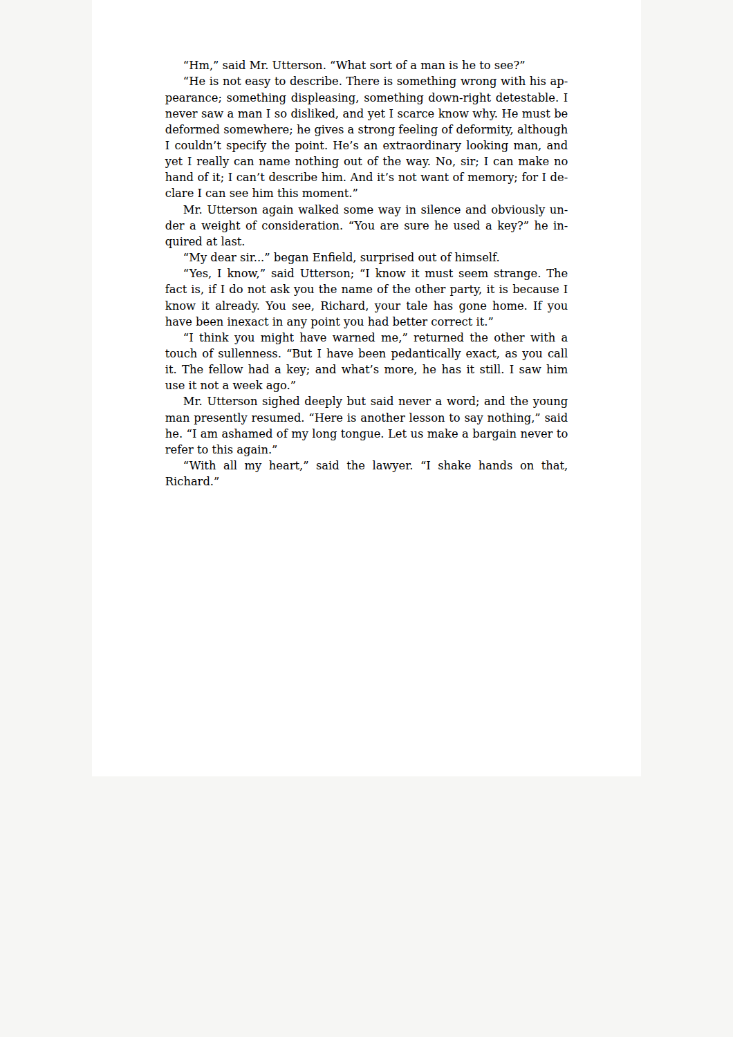“Hm,” said Mr. Utterson. “What sort of a man is he to see?”
“He is not easy to describe. There is something wrong with his appearance; something displeasing, something down-right detestable. I never saw a man I so disliked, and yet I scarce know why. He must be deformed somewhere; he gives a strong feeling of deformity, although I couldn’t specify the point. He’s an extraordinary looking man, and yet I really can name nothing out of the way. No, sir; I can make no hand of it; I can’t describe him. And it’s not want of memory; for I declare I can see him this moment.”
Mr. Utterson again walked some way in silence and obviously under a weight of consideration. “You are sure he used a key?” he inquired at last.
“My dear sir...” began Enfield, surprised out of himself.
“Yes, I know,” said Utterson; “I know it must seem strange. The fact is, if I do not ask you the name of the other party, it is because I know it already. You see, Richard, your tale has gone home. If you have been inexact in any point you had better correct it.”
“I think you might have warned me,” returned the other with a touch of sullenness. “But I have been pedantically exact, as you call it. The fellow had a key; and what’s more, he has it still. I saw him use it not a week ago.”
Mr. Utterson sighed deeply but said never a word; and the young man presently resumed. “Here is another lesson to say nothing,” said he. “I am ashamed of my long tongue. Let us make a bargain never to refer to this again.”
“With all my heart,” said the lawyer. “I shake hands on that, Richard.”